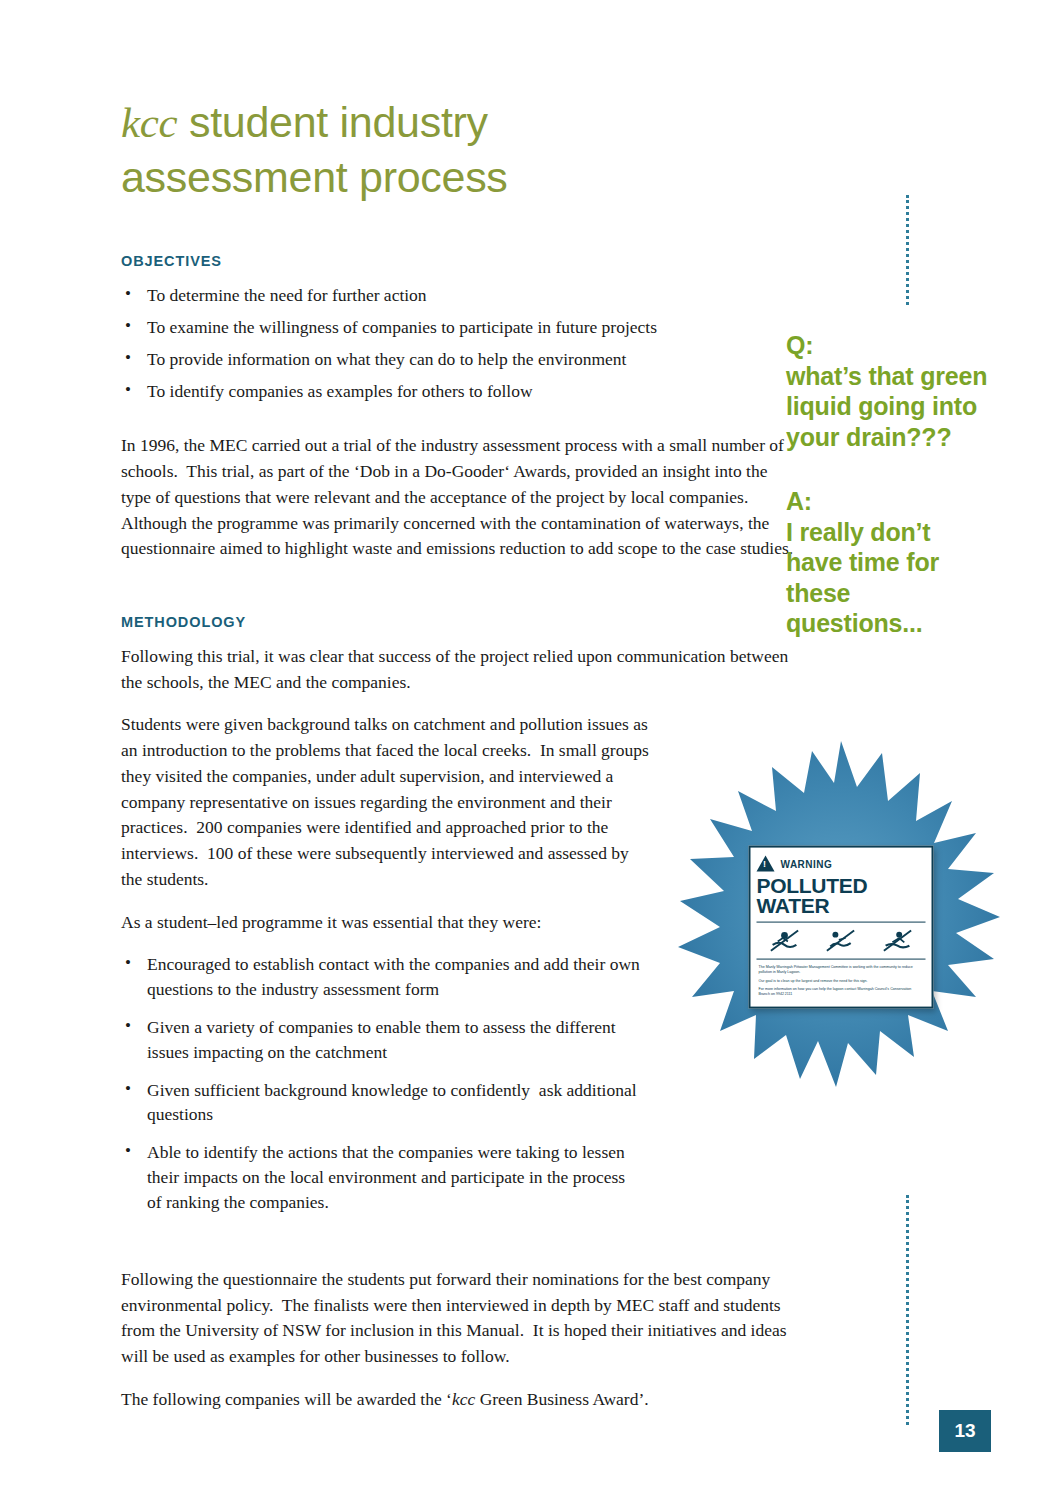kcc student industry
assessment process
Q: what’s that green liquid going into your drain???
A: I really don’t have time for these questions...
WARNING
POLLUTED
WATER
The Manly Warringah Pittwater Management Committee is working with the community to reduce pollution in Manly Lagoon.
Our goal is to clean up the largest and remove the need for this sign.
For more information on how you can help the lagoon contact Warringah Council’s Conservation Branch on 9942 2111
Objectives
To determine the need for further action
To examine the willingness of companies to participate in future projects
To provide information on what they can do to help the environment
To identify companies as examples for others to follow
In 1996, the MEC carried out a trial of the industry assessment process with a small number of schools. This trial, as part of the ‘Dob in a Do-Gooder‘ Awards, provided an insight into the type of questions that were relevant and the acceptance of the project by local companies. Although the programme was primarily concerned with the contamination of waterways, the questionnaire aimed to highlight waste and emissions reduction to add scope to the case studies.
Methodology
Following this trial, it was clear that success of the project relied upon communication between the schools, the MEC and the companies.
Students were given background talks on catchment and pollution issues as an introduction to the problems that faced the local creeks. In small groups they visited the companies, under adult supervision, and interviewed a company representative on issues regarding the environment and their practices. 200 companies were identified and approached prior to the interviews. 100 of these were subsequently interviewed and assessed by the students.
As a student–led programme it was essential that they were:
Encouraged to establish contact with the companies and add their own questions to the industry assessment form
Given a variety of companies to enable them to assess the different issues impacting on the catchment
Given sufficient background knowledge to confidently ask additional questions
Able to identify the actions that the companies were taking to lessen their impacts on the local environment and participate in the process of ranking the companies.
Following the questionnaire the students put forward their nominations for the best company environmental policy. The finalists were then interviewed in depth by MEC staff and students from the University of NSW for inclusion in this Manual. It is hoped their initiatives and ideas will be used as examples for other businesses to follow.
The following companies will be awarded the ‘kcc Green Business Award’.
13